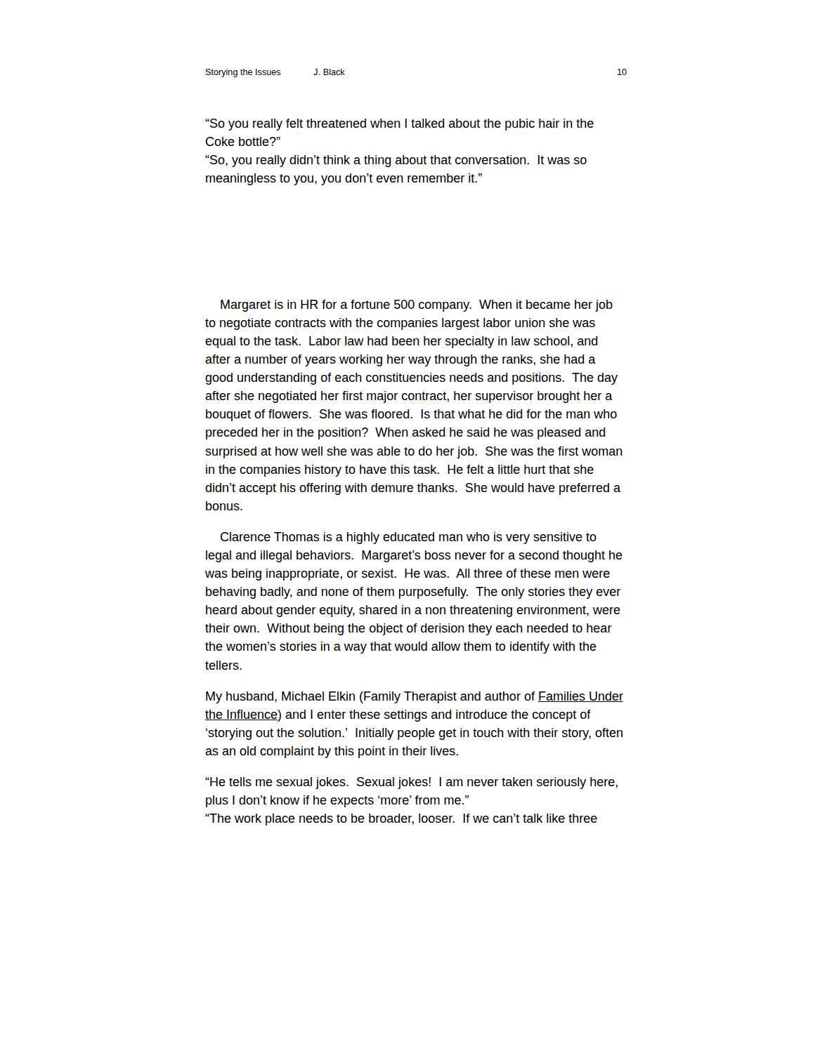Storying the Issues J. Black 10
“So you really felt threatened when I talked about the pubic hair in the Coke bottle?”
“So, you really didn’t think a thing about that conversation. It was so meaningless to you, you don’t even remember it.”
Margaret is in HR for a fortune 500 company. When it became her job to negotiate contracts with the companies largest labor union she was equal to the task. Labor law had been her specialty in law school, and after a number of years working her way through the ranks, she had a good understanding of each constituencies needs and positions. The day after she negotiated her first major contract, her supervisor brought her a bouquet of flowers. She was floored. Is that what he did for the man who preceded her in the position? When asked he said he was pleased and surprised at how well she was able to do her job. She was the first woman in the companies history to have this task. He felt a little hurt that she didn’t accept his offering with demure thanks. She would have preferred a bonus.
Clarence Thomas is a highly educated man who is very sensitive to legal and illegal behaviors. Margaret’s boss never for a second thought he was being inappropriate, or sexist. He was. All three of these men were behaving badly, and none of them purposefully. The only stories they ever heard about gender equity, shared in a non threatening environment, were their own. Without being the object of derision they each needed to hear the women’s stories in a way that would allow them to identify with the tellers.
My husband, Michael Elkin (Family Therapist and author of Families Under the Influence) and I enter these settings and introduce the concept of ‘storying out the solution.’ Initially people get in touch with their story, often as an old complaint by this point in their lives.
“He tells me sexual jokes. Sexual jokes! I am never taken seriously here, plus I don’t know if he expects ‘more’ from me.”
“The work place needs to be broader, looser. If we can’t talk like three